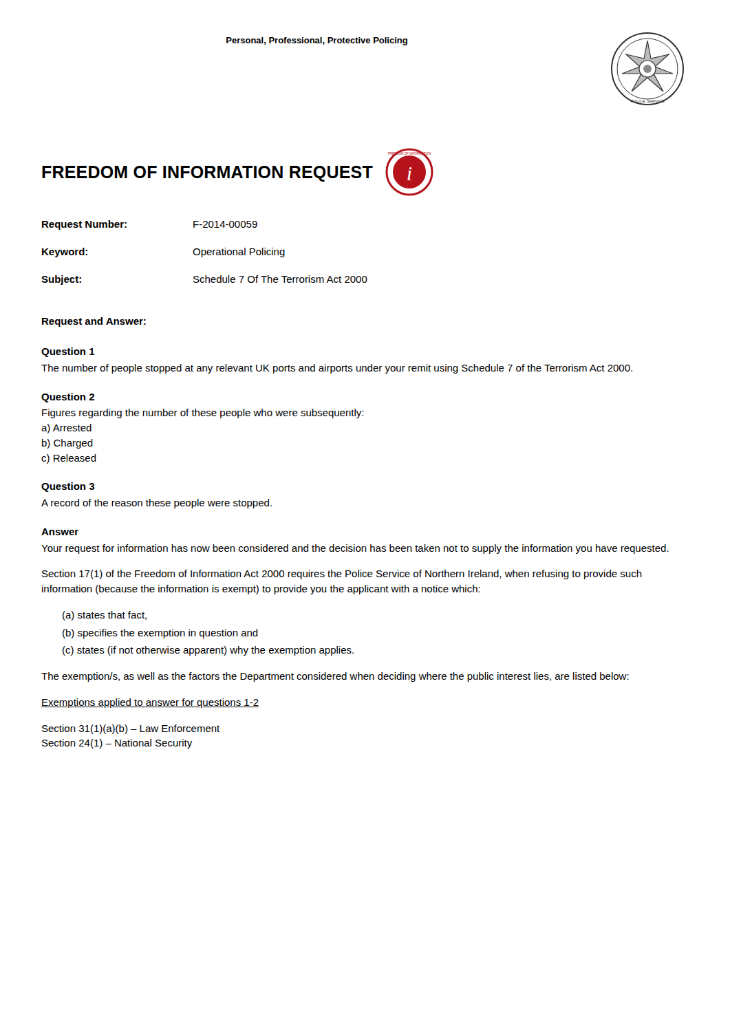Personal, Professional, Protective Policing
POLICE SERVICE
FREEDOM OF INFORMATION REQUEST
i FREEDOM OF INFORMATION
| Request Number: | F-2014-00059 |
| Keyword: | Operational Policing |
| Subject: | Schedule 7 Of The Terrorism Act 2000 |
Request and Answer:
Question 1
The number of people stopped at any relevant UK ports and airports under your remit using Schedule 7 of the Terrorism Act 2000.
Question 2
Figures regarding the number of these people who were subsequently:
a) Arrested
b) Charged
c) Released
Question 3
A record of the reason these people were stopped.
Answer
Your request for information has now been considered and the decision has been taken not to supply the information you have requested.
Section 17(1) of the Freedom of Information Act 2000 requires the Police Service of Northern Ireland, when refusing to provide such information (because the information is exempt) to provide you the applicant with a notice which:
(a) states that fact,
(b) specifies the exemption in question and
(c) states (if not otherwise apparent) why the exemption applies.
The exemption/s, as well as the factors the Department considered when deciding where the public interest lies, are listed below:
Exemptions applied to answer for questions 1-2
Section 31(1)(a)(b) – Law Enforcement
Section 24(1) – National Security